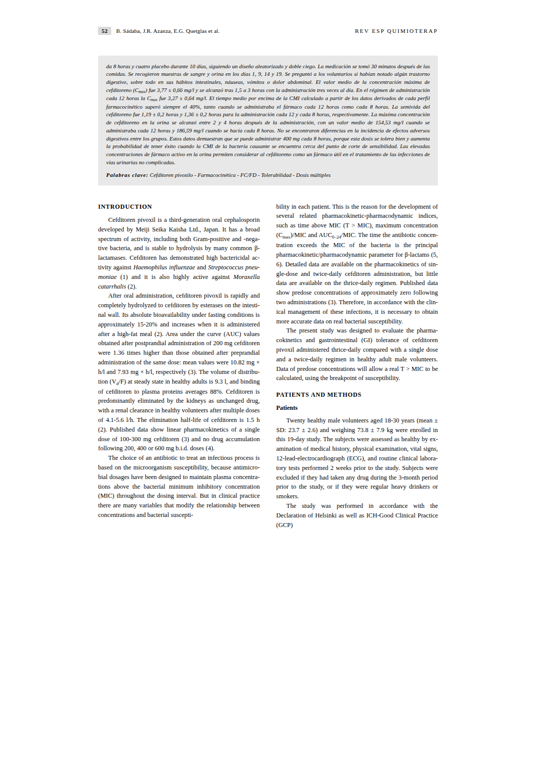52 B. Sádaba, J.R. Azanza, E.G. Quetglas et al. Rev Esp Quimioterap
da 8 horas y cuatro placebo durante 10 días, siguiendo un diseño aleatorizado y doble ciego. La medicación se tomó 30 minutos después de las comidas. Se recogieron muestras de sangre y orina en los días 1, 9, 14 y 19. Se preguntó a los voluntarios si habían notado algún trastorno digestivo, sobre todo en sus hábitos intestinales, náuseas, vómitos o dolor abdominal. El valor medio de la concentración máxima de cefditoreno (Cmax) fue 3,77 ± 0,66 mg/l y se alcanzó tras 1,5 a 3 horas con la administración tres veces al día. En el régimen de administración cada 12 horas la Cmax fue 3,27 ± 0,64 mg/l. El tiempo medio por encima de la CMI calculado a partir de los datos derivados de cada perfil farmacocinético superó siempre el 40%, tanto cuando se administraba el fármaco cada 12 horas como cada 8 horas. La semivida del cefditoreno fue 1,19 ± 0,2 horas y 1,36 ± 0,2 horas para la administración cada 12 y cada 8 horas, respectivamente. La máxima concentración de cefditoreno en la orina se alcanzó entre 2 y 4 horas después de la administración, con un valor medio de 154,53 mg/l cuando se administraba cada 12 horas y 186,59 mg/l cuando se hacía cada 8 horas. No se encontraron diferencias en la incidencia de efectos adversos digestivos entre los grupos. Estos datos demuestran que se puede administrar 400 mg cada 8 horas, porque esta dosis se tolera bien y aumenta la probabilidad de tener éxito cuando la CMI de la bacteria causante se encuentra cerca del punto de corte de sensibilidad. Las elevadas concentraciones de fármaco activo en la orina permiten considerar al cefditoreno como un fármaco útil en el tratamiento de las infecciones de vías urinarias no complicadas.
Palabras clave: Cefditoren pivoxilo - Farmacocinética - FC/FD - Tolerabilidad - Dosis múltiples
Introduction
Cefditoren pivoxil is a third-generation oral cephalosporin developed by Meiji Seika Kaisha Ltd., Japan. It has a broad spectrum of activity, including both Gram-positive and -negative bacteria, and is stable to hydrolysis by many common β-lactamases. Cefditoren has demonstrated high bactericidal activity against Haemophilus influenzae and Streptococcus pneumoniae (1) and it is also highly active against Moraxella catarrhalis (2).
After oral administration, cefditoren pivoxil is rapidly and completely hydrolyzed to cefditoren by esterases on the intestinal wall. Its absolute bioavailability under fasting conditions is approximately 15-20% and increases when it is administered after a high-fat meal (2). Area under the curve (AUC) values obtained after postprandial administration of 200 mg cefditoren were 1.36 times higher than those obtained after preprandial administration of the same dose: mean values were 10.82 mg × h/l and 7.93 mg × h/l, respectively (3). The volume of distribution (Vd/F) at steady state in healthy adults is 9.3 l, and binding of cefditoren to plasma proteins averages 88%. Cefditoren is predominantly eliminated by the kidneys as unchanged drug, with a renal clearance in healthy volunteers after multiple doses of 4.1-5.6 l/h. The elimination half-life of cefditoren is 1.5 h (2). Published data show linear pharmacokinetics of a single dose of 100-300 mg cefditoren (3) and no drug accumulation following 200, 400 or 600 mg b.i.d. doses (4).
The choice of an antibiotic to treat an infectious process is based on the microorganism susceptibility, because antimicrobial dosages have been designed to maintain plasma concentrations above the bacterial minimum inhibitory concentration (MIC) throughout the dosing interval. But in clinical practice there are many variables that modify the relationship between concentrations and bacterial suscepti-
bility in each patient. This is the reason for the development of several related pharmacokinetic-pharmacodynamic indices, such as time above MIC (T > MIC), maximum concentration (Cmax)/MIC and AUC0–24/MIC. The time the antibiotic concentration exceeds the MIC of the bacteria is the principal pharmacokinetic/pharmacodynamic parameter for β-lactams (5, 6). Detailed data are available on the pharmacokinetics of single-dose and twice-daily cefditoren administration, but little data are available on the thrice-daily regimen. Published data show predose concentrations of approximately zero following two administrations (3). Therefore, in accordance with the clinical management of these infections, it is necessary to obtain more accurate data on real bacterial susceptibility.
The present study was designed to evaluate the pharmacokinetics and gastrointestinal (GI) tolerance of cefditoren pivoxil administered thrice-daily compared with a single dose and a twice-daily regimen in healthy adult male volunteers. Data of predose concentrations will allow a real T > MIC to be calculated, using the breakpoint of susceptibility.
Patients and Methods
Patients
Twenty healthy male volunteers aged 18-30 years (mean ± SD: 23.7 ± 2.6) and weighing 73.8 ± 7.9 kg were enrolled in this 19-day study. The subjects were assessed as healthy by examination of medical history, physical examination, vital signs, 12-lead-electrocardiograph (ECG), and routine clinical laboratory tests performed 2 weeks prior to the study. Subjects were excluded if they had taken any drug during the 3-month period prior to the study, or if they were regular heavy drinkers or smokers.
The study was performed in accordance with the Declaration of Helsinki as well as ICH-Good Clinical Practice (GCP)